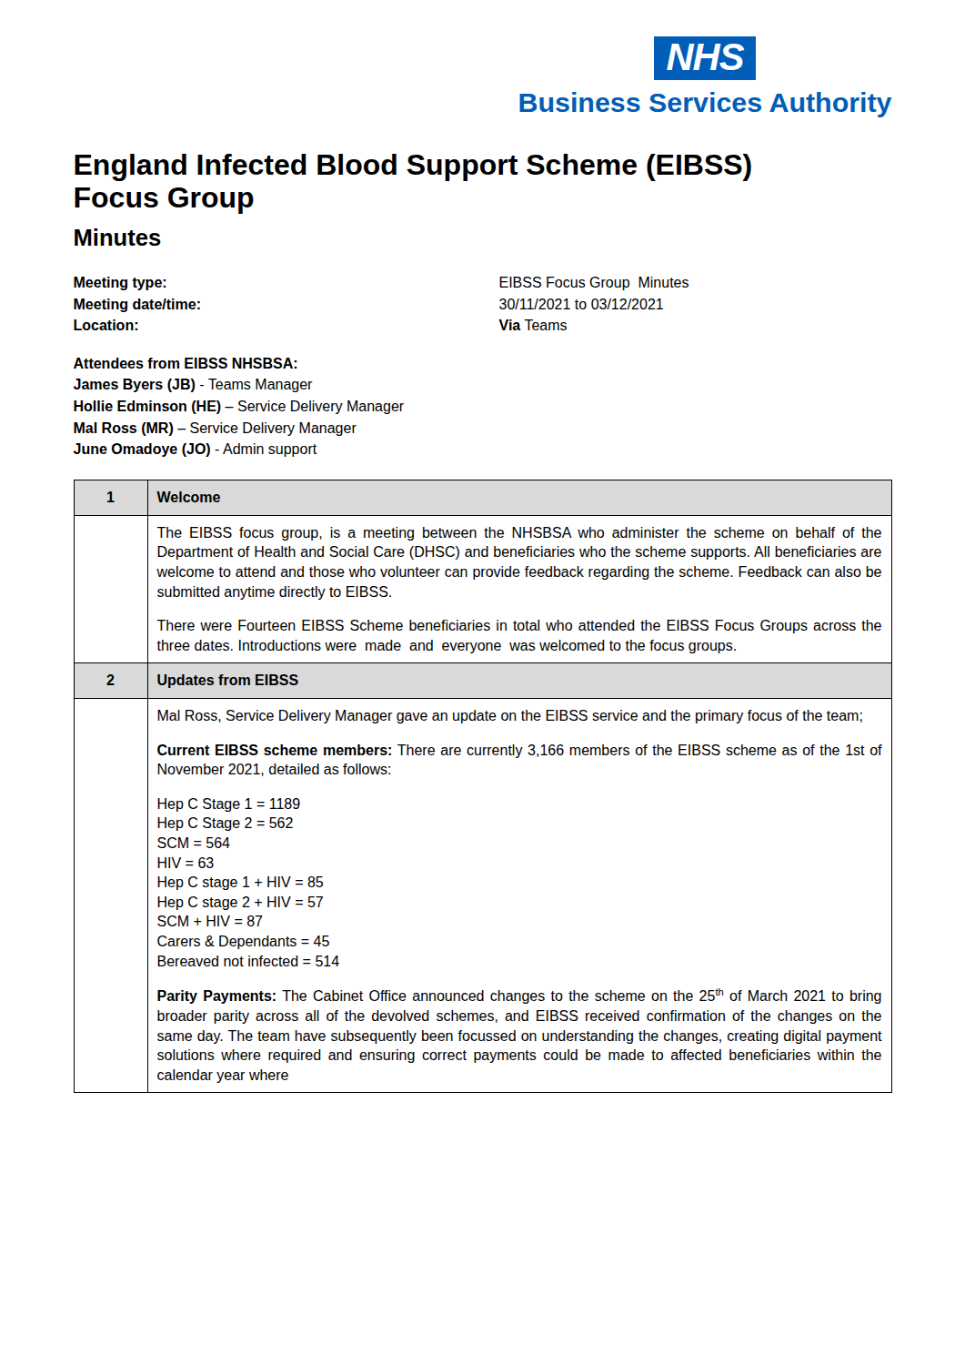NHS
Business Services Authority
England Infected Blood Support Scheme (EIBSS)
Focus Group
Minutes
| Meeting type: | EIBSS Focus Group Minutes |
| Meeting date/time: | 30/11/2021 to 03/12/2021 |
| Location: | Via Teams |
Attendees from EIBSS NHSBSA:
James Byers (JB) - Teams Manager
Hollie Edminson (HE) – Service Delivery Manager
Mal Ross (MR) – Service Delivery Manager
June Omadoye (JO) - Admin support
| 1 | Welcome |
| | The EIBSS focus group, is a meeting between the NHSBSA who administer the scheme on behalf of the Department of Health and Social Care (DHSC) and beneficiaries who the scheme supports. All beneficiaries are welcome to attend and those who volunteer can provide feedback regarding the scheme. Feedback can also be submitted anytime directly to EIBSS. There were Fourteen EIBSS Scheme beneficiaries in total who attended the EIBSS Focus Groups across the three dates. Introductions were made and everyone was welcomed to the focus groups. |
| 2 | Updates from EIBSS |
| | Mal Ross, Service Delivery Manager gave an update on the EIBSS service and the primary focus of the team; Current EIBSS scheme members: There are currently 3,166 members of the EIBSS scheme as of the 1st of November 2021, detailed as follows: Hep C Stage 1 = 1189 Hep C Stage 2 = 562 SCM = 564 HIV = 63 Hep C stage 1 + HIV = 85 Hep C stage 2 + HIV = 57 SCM + HIV = 87 Carers & Dependants = 45 Bereaved not infected = 514 Parity Payments: The Cabinet Office announced changes to the scheme on the 25 th of March 2021 to bring broader parity across all of the devolved schemes, and EIBSS received confirmation of the changes on the same day. The team have subsequently been focussed on understanding the changes, creating digital payment solutions where required and ensuring correct payments could be made to affected beneficiaries within the calendar year where |